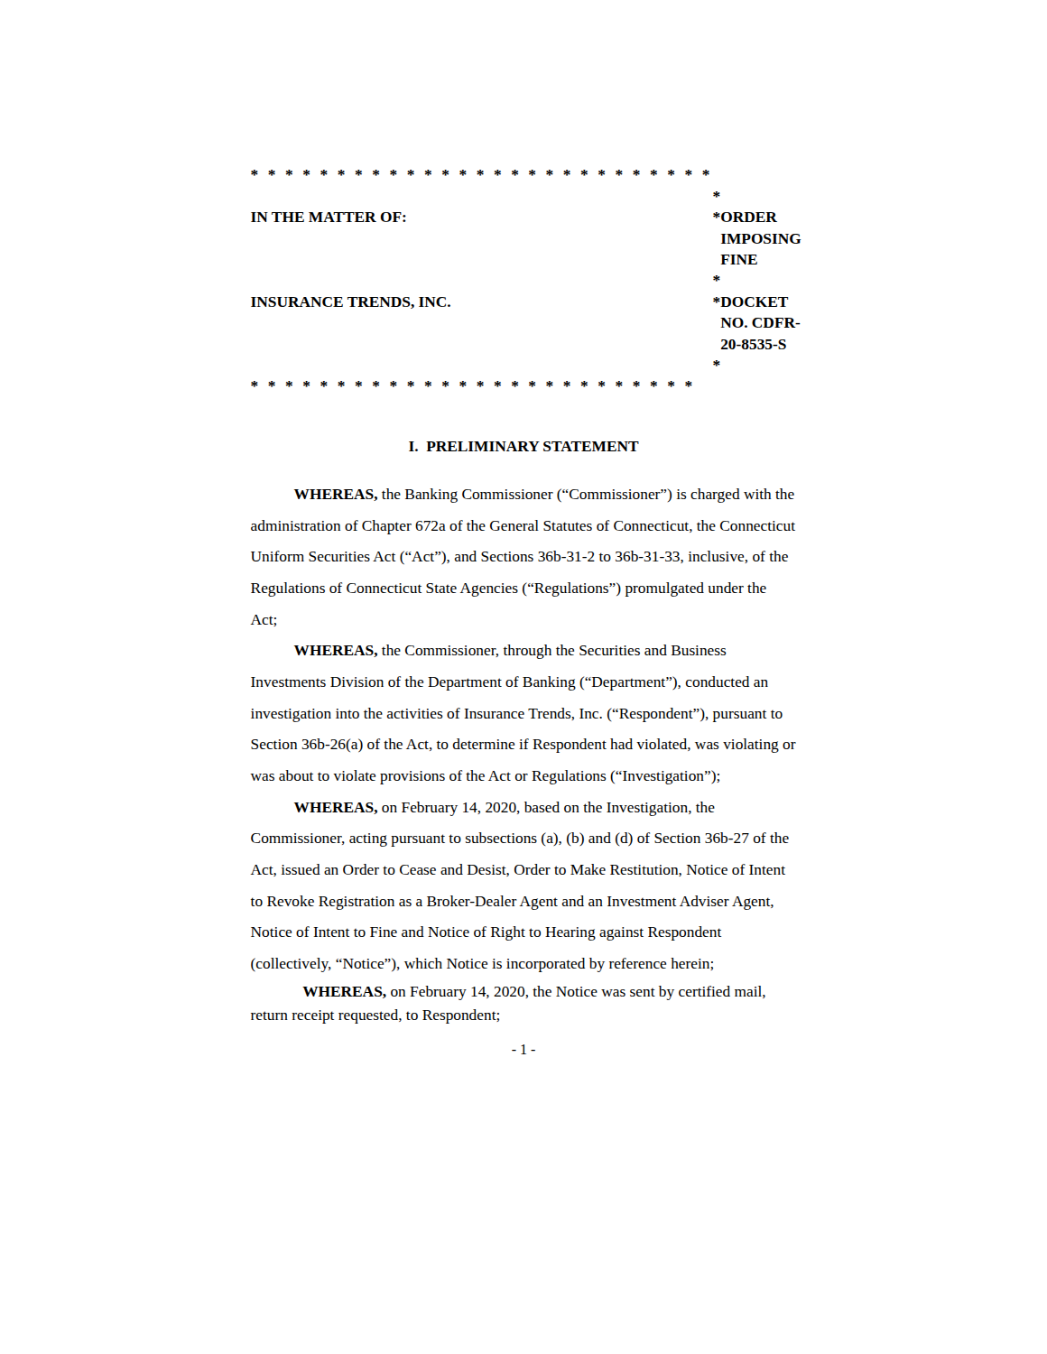| * * * * * * * * * * * * * * * * * * * * * * * * * * * | | |
| | * | |
| IN THE MATTER OF: | * | ORDER IMPOSING FINE |
| | * | |
| INSURANCE TRENDS, INC. | * | DOCKET NO. CDFR-20-8535-S |
| | * | |
| * * * * * * * * * * * * * * * * * * * * * * * * * * | | |
I. PRELIMINARY STATEMENT
WHEREAS, the Banking Commissioner (“Commissioner”) is charged with the administration of Chapter 672a of the General Statutes of Connecticut, the Connecticut Uniform Securities Act (“Act”), and Sections 36b-31-2 to 36b-31-33, inclusive, of the Regulations of Connecticut State Agencies (“Regulations”) promulgated under the Act;
WHEREAS, the Commissioner, through the Securities and Business Investments Division of the Department of Banking (“Department”), conducted an investigation into the activities of Insurance Trends, Inc. (“Respondent”), pursuant to Section 36b-26(a) of the Act, to determine if Respondent had violated, was violating or was about to violate provisions of the Act or Regulations (“Investigation”);
WHEREAS, on February 14, 2020, based on the Investigation, the Commissioner, acting pursuant to subsections (a), (b) and (d) of Section 36b-27 of the Act, issued an Order to Cease and Desist, Order to Make Restitution, Notice of Intent to Revoke Registration as a Broker-Dealer Agent and an Investment Adviser Agent, Notice of Intent to Fine and Notice of Right to Hearing against Respondent (collectively, “Notice”), which Notice is incorporated by reference herein;
WHEREAS, on February 14, 2020, the Notice was sent by certified mail, return receipt requested, to Respondent;
- 1 -